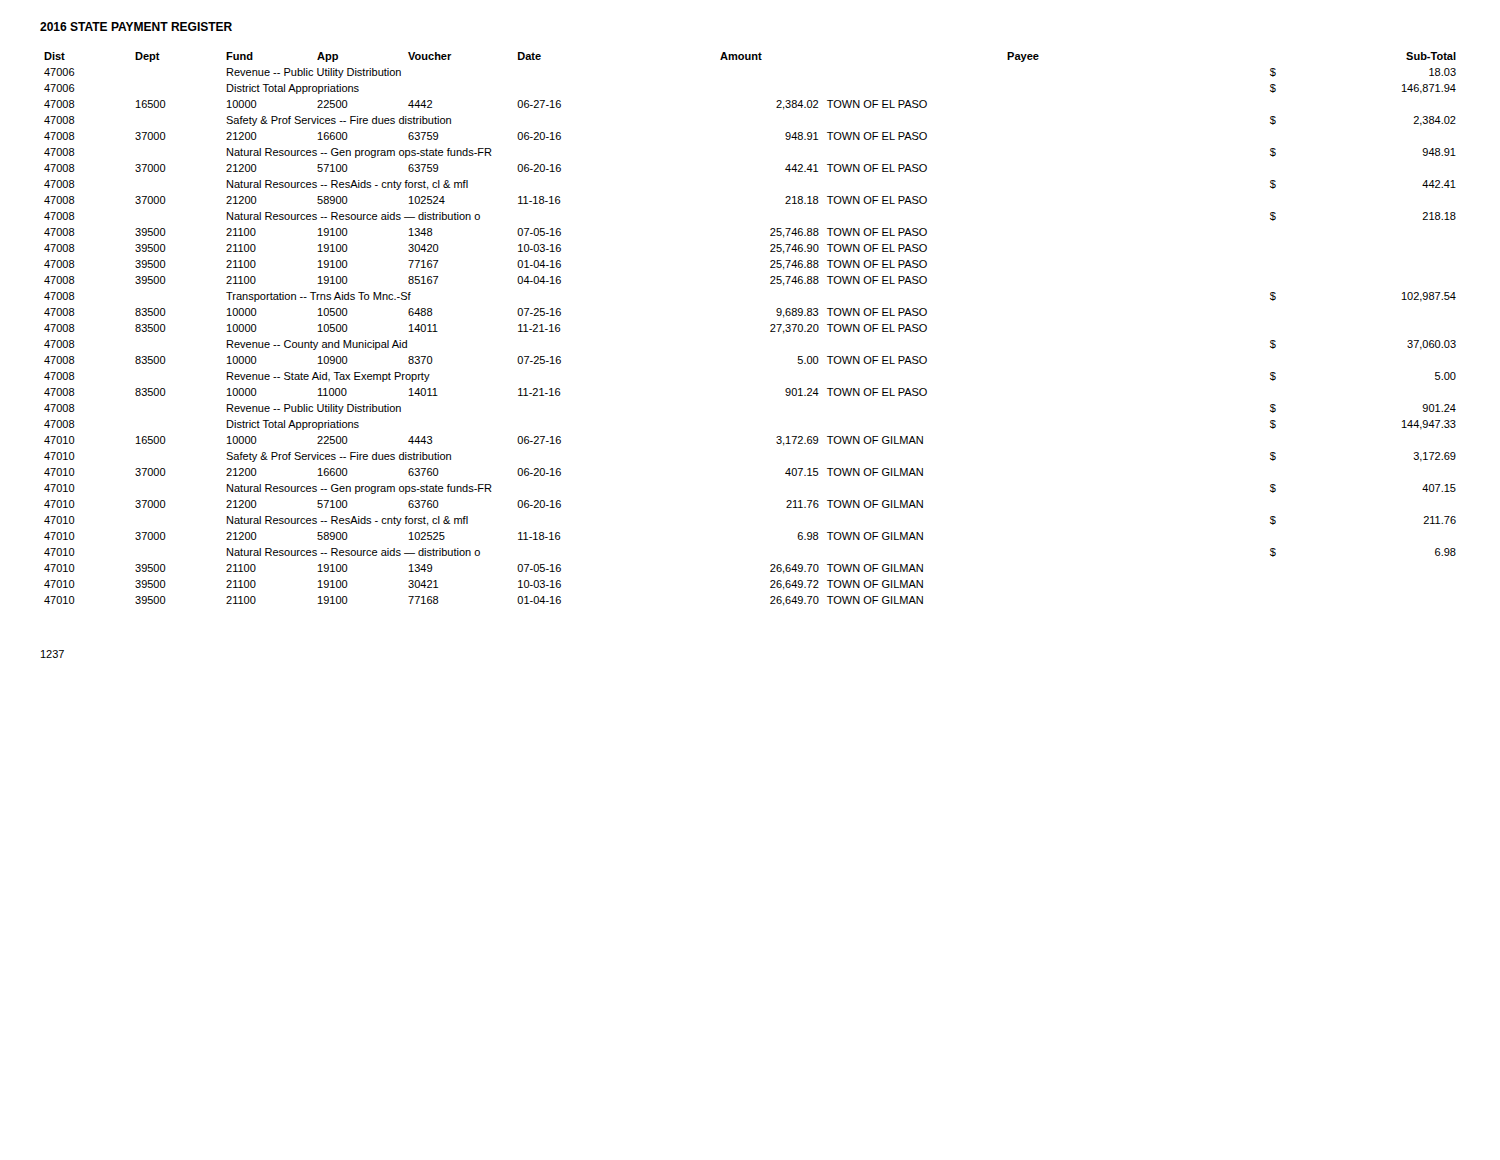2016 STATE PAYMENT REGISTER
| Dist | Dept | Fund | App | Voucher | Date | Amount | Payee | | Sub-Total |
| --- | --- | --- | --- | --- | --- | --- | --- | --- | --- |
| 47006 | | Revenue -- Public Utility Distribution | | $ | 18.03 |
| 47006 | | District Total Appropriations | | $ | 146,871.94 |
| 47008 | 16500 | 10000 | 22500 | 4442 | 06-27-16 | 2,384.02 | TOWN OF EL PASO | | |
| 47008 | | Safety & Prof Services -- Fire dues distribution | | $ | 2,384.02 |
| 47008 | 37000 | 21200 | 16600 | 63759 | 06-20-16 | 948.91 | TOWN OF EL PASO | | |
| 47008 | | Natural Resources -- Gen program ops-state funds-FR | | $ | 948.91 |
| 47008 | 37000 | 21200 | 57100 | 63759 | 06-20-16 | 442.41 | TOWN OF EL PASO | | |
| 47008 | | Natural Resources -- ResAids - cnty forst, cl & mfl | | $ | 442.41 |
| 47008 | 37000 | 21200 | 58900 | 102524 | 11-18-16 | 218.18 | TOWN OF EL PASO | | |
| 47008 | | Natural Resources -- Resource aids — distribution o | | $ | 218.18 |
| 47008 | 39500 | 21100 | 19100 | 1348 | 07-05-16 | 25,746.88 | TOWN OF EL PASO | | |
| 47008 | 39500 | 21100 | 19100 | 30420 | 10-03-16 | 25,746.90 | TOWN OF EL PASO | | |
| 47008 | 39500 | 21100 | 19100 | 77167 | 01-04-16 | 25,746.88 | TOWN OF EL PASO | | |
| 47008 | 39500 | 21100 | 19100 | 85167 | 04-04-16 | 25,746.88 | TOWN OF EL PASO | | |
| 47008 | | Transportation -- Trns Aids To Mnc.-Sf | | $ | 102,987.54 |
| 47008 | 83500 | 10000 | 10500 | 6488 | 07-25-16 | 9,689.83 | TOWN OF EL PASO | | |
| 47008 | 83500 | 10000 | 10500 | 14011 | 11-21-16 | 27,370.20 | TOWN OF EL PASO | | |
| 47008 | | Revenue -- County and Municipal Aid | | $ | 37,060.03 |
| 47008 | 83500 | 10000 | 10900 | 8370 | 07-25-16 | 5.00 | TOWN OF EL PASO | | |
| 47008 | | Revenue -- State Aid, Tax Exempt Proprty | | $ | 5.00 |
| 47008 | 83500 | 10000 | 11000 | 14011 | 11-21-16 | 901.24 | TOWN OF EL PASO | | |
| 47008 | | Revenue -- Public Utility Distribution | | $ | 901.24 |
| 47008 | | District Total Appropriations | | $ | 144,947.33 |
| 47010 | 16500 | 10000 | 22500 | 4443 | 06-27-16 | 3,172.69 | TOWN OF GILMAN | | |
| 47010 | | Safety & Prof Services -- Fire dues distribution | | $ | 3,172.69 |
| 47010 | 37000 | 21200 | 16600 | 63760 | 06-20-16 | 407.15 | TOWN OF GILMAN | | |
| 47010 | | Natural Resources -- Gen program ops-state funds-FR | | $ | 407.15 |
| 47010 | 37000 | 21200 | 57100 | 63760 | 06-20-16 | 211.76 | TOWN OF GILMAN | | |
| 47010 | | Natural Resources -- ResAids - cnty forst, cl & mfl | | $ | 211.76 |
| 47010 | 37000 | 21200 | 58900 | 102525 | 11-18-16 | 6.98 | TOWN OF GILMAN | | |
| 47010 | | Natural Resources -- Resource aids — distribution o | | $ | 6.98 |
| 47010 | 39500 | 21100 | 19100 | 1349 | 07-05-16 | 26,649.70 | TOWN OF GILMAN | | |
| 47010 | 39500 | 21100 | 19100 | 30421 | 10-03-16 | 26,649.72 | TOWN OF GILMAN | | |
| 47010 | 39500 | 21100 | 19100 | 77168 | 01-04-16 | 26,649.70 | TOWN OF GILMAN | | |
1237